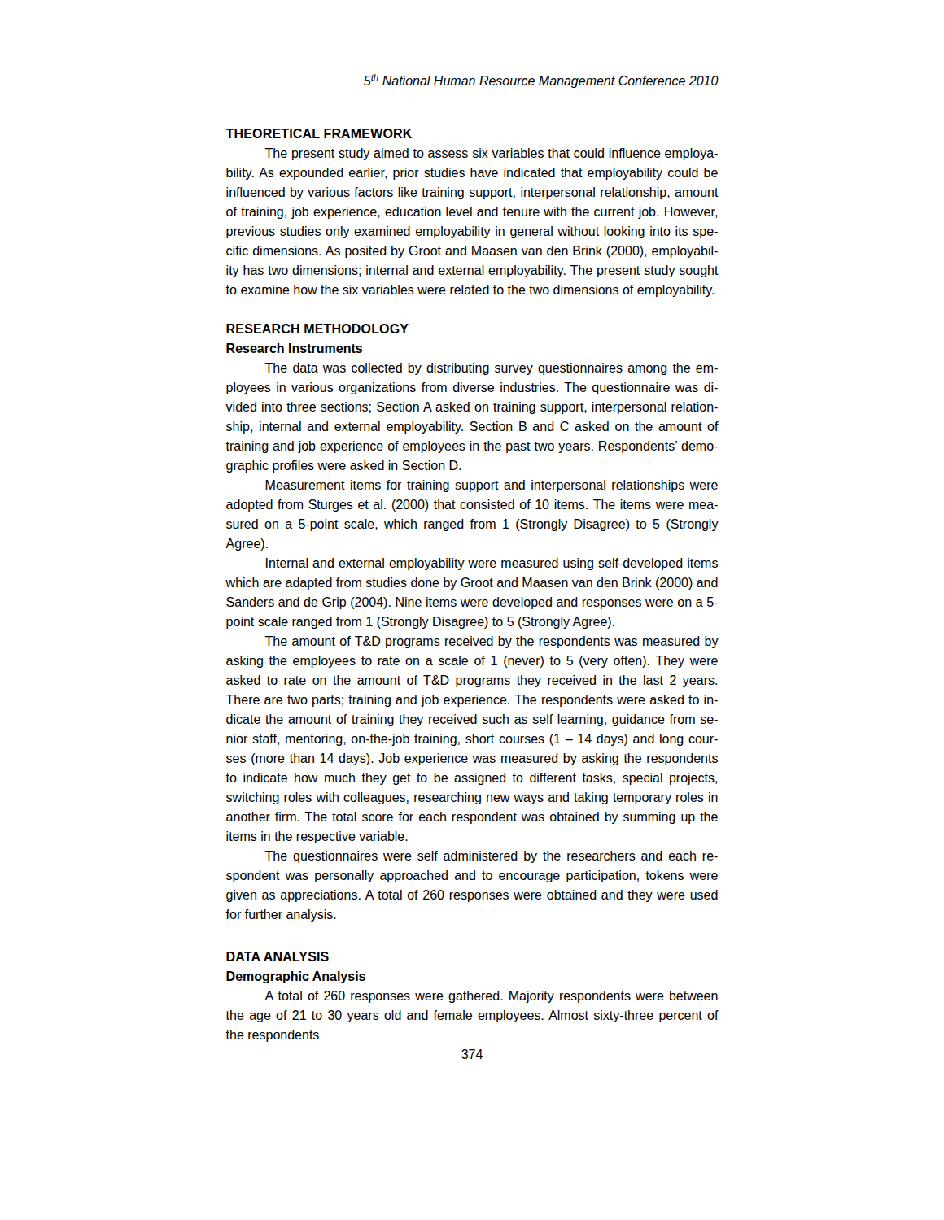5th National Human Resource Management Conference 2010
Theoretical Framework
The present study aimed to assess six variables that could influence employability. As expounded earlier, prior studies have indicated that employability could be influenced by various factors like training support, interpersonal relationship, amount of training, job experience, education level and tenure with the current job. However, previous studies only examined employability in general without looking into its specific dimensions. As posited by Groot and Maasen van den Brink (2000), employability has two dimensions; internal and external employability. The present study sought to examine how the six variables were related to the two dimensions of employability.
Research Methodology
Research Instruments
The data was collected by distributing survey questionnaires among the employees in various organizations from diverse industries. The questionnaire was divided into three sections; Section A asked on training support, interpersonal relationship, internal and external employability. Section B and C asked on the amount of training and job experience of employees in the past two years. Respondents’ demographic profiles were asked in Section D.
Measurement items for training support and interpersonal relationships were adopted from Sturges et al. (2000) that consisted of 10 items. The items were measured on a 5-point scale, which ranged from 1 (Strongly Disagree) to 5 (Strongly Agree).
Internal and external employability were measured using self-developed items which are adapted from studies done by Groot and Maasen van den Brink (2000) and Sanders and de Grip (2004). Nine items were developed and responses were on a 5-point scale ranged from 1 (Strongly Disagree) to 5 (Strongly Agree).
The amount of T&D programs received by the respondents was measured by asking the employees to rate on a scale of 1 (never) to 5 (very often). They were asked to rate on the amount of T&D programs they received in the last 2 years. There are two parts; training and job experience. The respondents were asked to indicate the amount of training they received such as self learning, guidance from senior staff, mentoring, on-the-job training, short courses (1 – 14 days) and long courses (more than 14 days). Job experience was measured by asking the respondents to indicate how much they get to be assigned to different tasks, special projects, switching roles with colleagues, researching new ways and taking temporary roles in another firm. The total score for each respondent was obtained by summing up the items in the respective variable.
The questionnaires were self administered by the researchers and each respondent was personally approached and to encourage participation, tokens were given as appreciations. A total of 260 responses were obtained and they were used for further analysis.
Data Analysis
Demographic Analysis
A total of 260 responses were gathered. Majority respondents were between the age of 21 to 30 years old and female employees. Almost sixty-three percent of the respondents
374